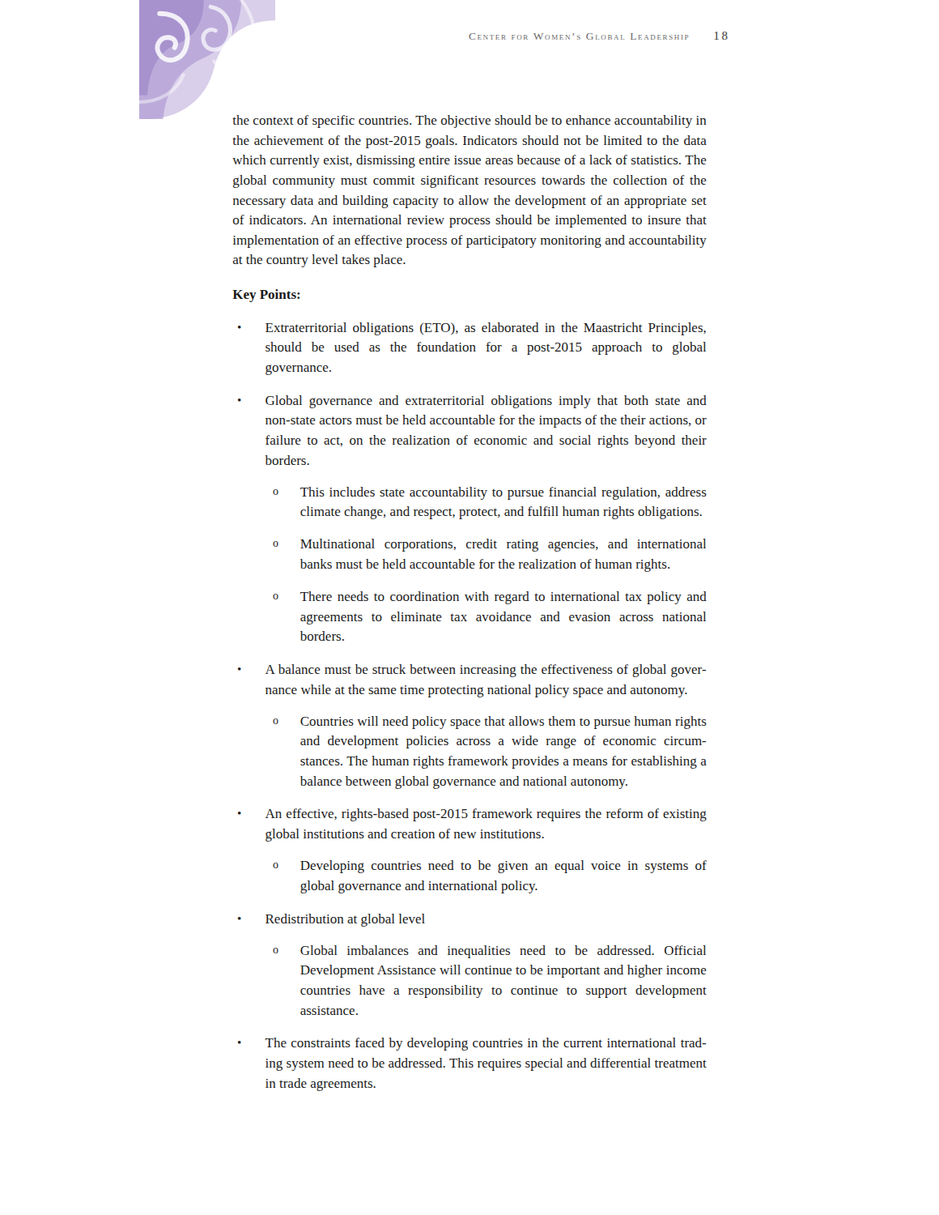Center for Women’s Global Leadership 18
the context of specific countries. The objective should be to enhance accountability in the achievement of the post-2015 goals. Indicators should not be limited to the data which currently exist, dismissing entire issue areas because of a lack of statistics. The global community must commit significant resources towards the collection of the necessary data and building capacity to allow the development of an appropriate set of indicators. An international review process should be implemented to insure that implementation of an effective process of participatory monitoring and accountability at the country level takes place.
Key Points:
Extraterritorial obligations (ETO), as elaborated in the Maastricht Principles, should be used as the foundation for a post-2015 approach to global governance.
Global governance and extraterritorial obligations imply that both state and non-state actors must be held accountable for the impacts of the their actions, or failure to act, on the realization of economic and social rights beyond their borders.
This includes state accountability to pursue financial regulation, address climate change, and respect, protect, and fulfill human rights obligations.
Multinational corporations, credit rating agencies, and international banks must be held accountable for the realization of human rights.
There needs to coordination with regard to international tax policy and agreements to eliminate tax avoidance and evasion across national borders.
A balance must be struck between increasing the effectiveness of global governance while at the same time protecting national policy space and autonomy.
Countries will need policy space that allows them to pursue human rights and development policies across a wide range of economic circumstances. The human rights framework provides a means for establishing a balance between global governance and national autonomy.
An effective, rights-based post-2015 framework requires the reform of existing global institutions and creation of new institutions.
Developing countries need to be given an equal voice in systems of global governance and international policy.
Redistribution at global level
Global imbalances and inequalities need to be addressed. Official Development Assistance will continue to be important and higher income countries have a responsibility to continue to support development assistance.
The constraints faced by developing countries in the current international trading system need to be addressed. This requires special and differential treatment in trade agreements.